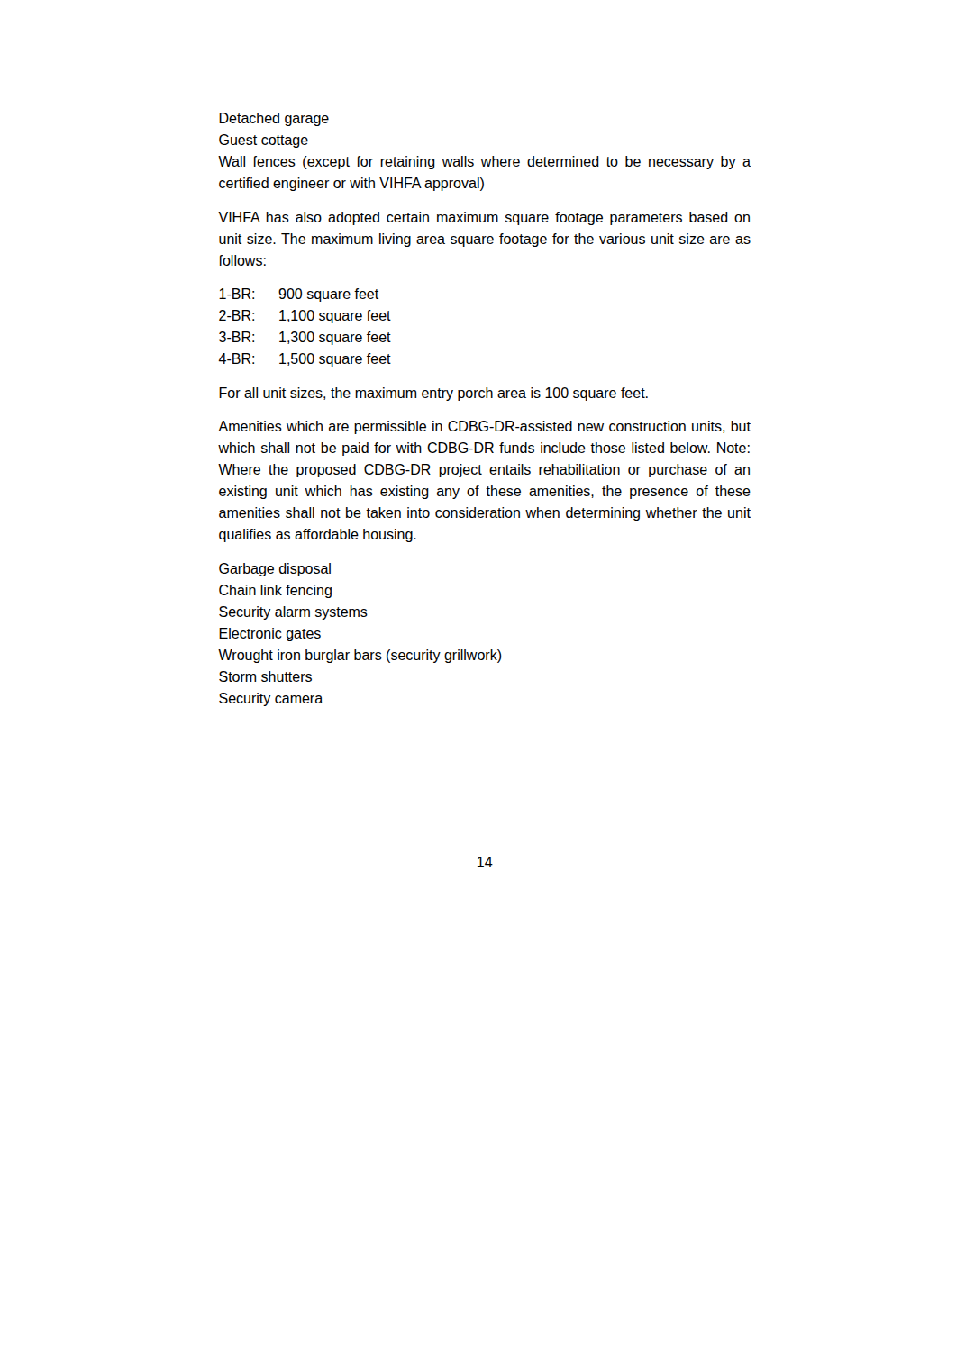Detached garage
Guest cottage
Wall fences (except for retaining walls where determined to be necessary by a certified engineer or with VIHFA approval)
VIHFA has also adopted certain maximum square footage parameters based on unit size. The maximum living area square footage for the various unit size are as follows:
| 1-BR: | 900 square feet |
| 2-BR: | 1,100 square feet |
| 3-BR: | 1,300 square feet |
| 4-BR: | 1,500 square feet |
For all unit sizes, the maximum entry porch area is 100 square feet.
Amenities which are permissible in CDBG-DR-assisted new construction units, but which shall not be paid for with CDBG-DR funds include those listed below. Note: Where the proposed CDBG-DR project entails rehabilitation or purchase of an existing unit which has existing any of these amenities, the presence of these amenities shall not be taken into consideration when determining whether the unit qualifies as affordable housing.
Garbage disposal
Chain link fencing
Security alarm systems
Electronic gates
Wrought iron burglar bars (security grillwork)
Storm shutters
Security camera
14